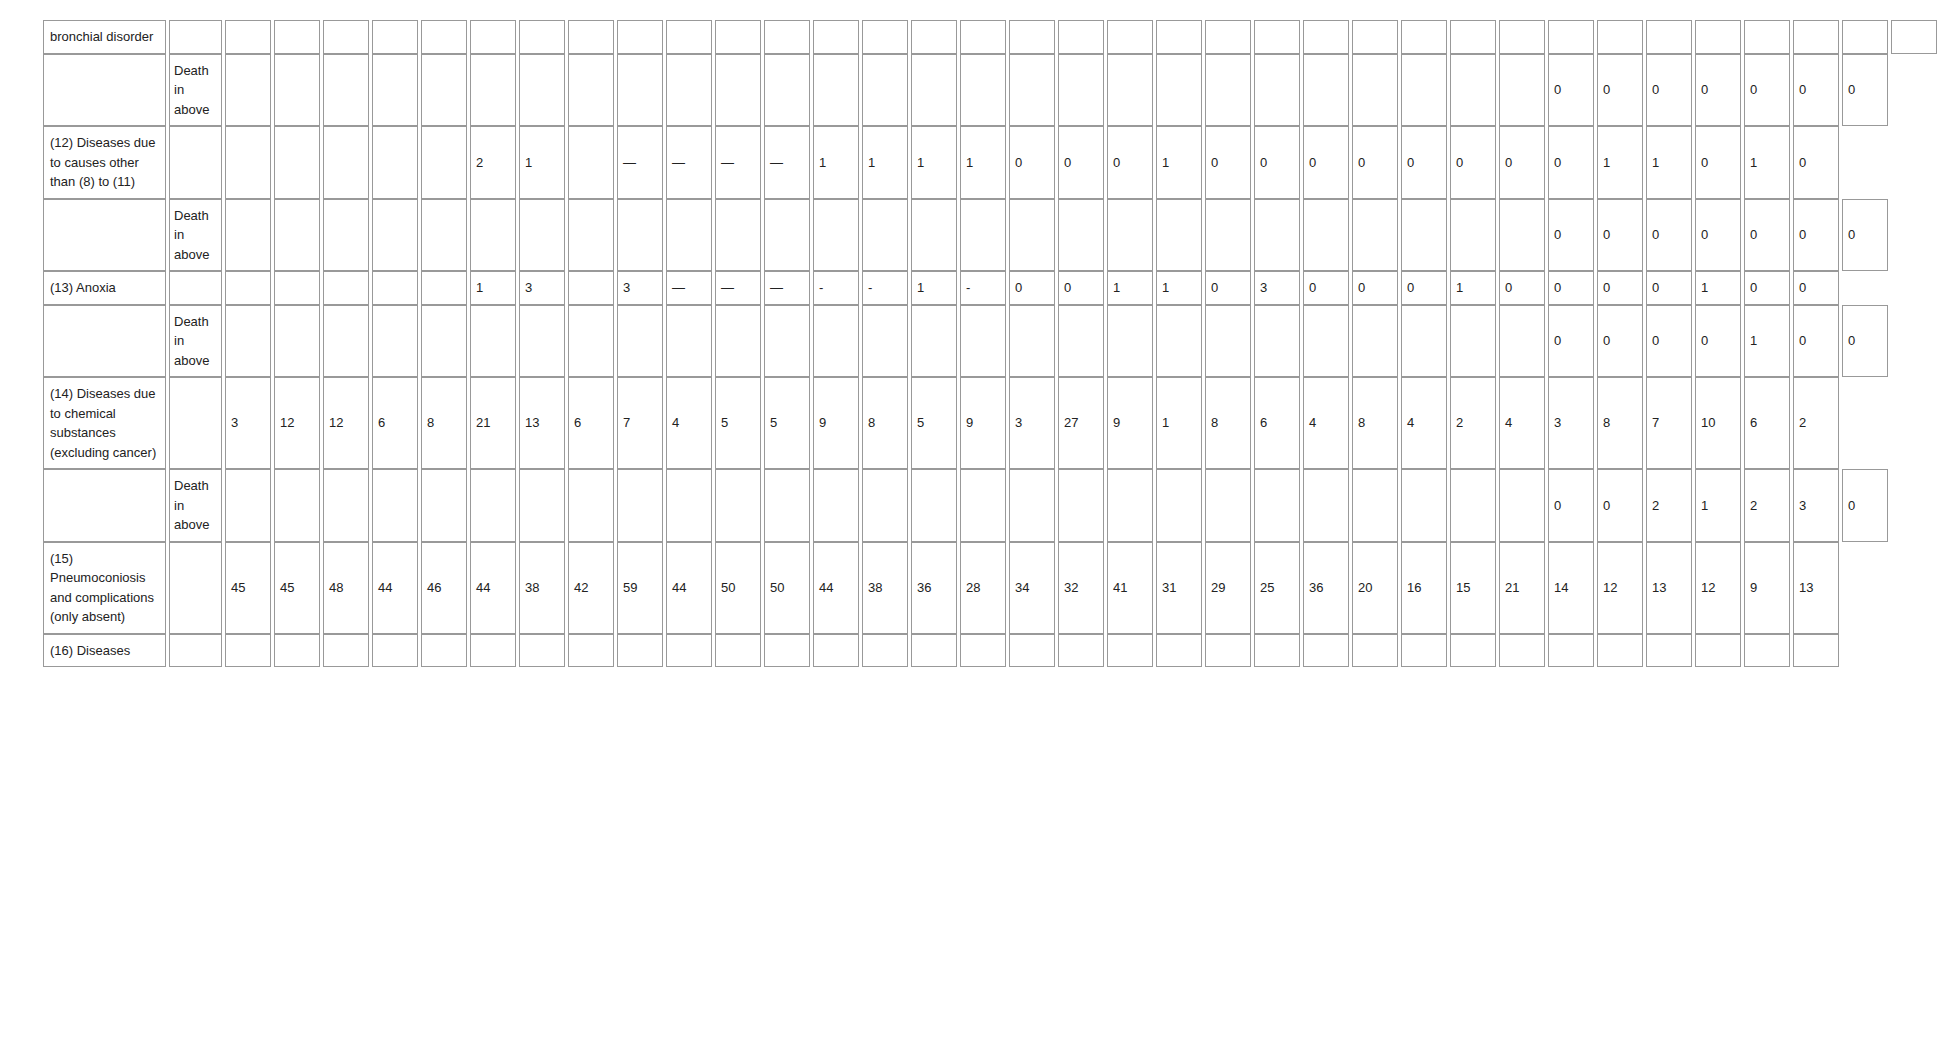| bronchial disorder | | | | | | | | | | | | | | | | | | | | | | | | | | | | | | | | | | | | |
| | Death in above | | | | | | | | | | | | | | | | | | | | | | | | | | | | 0 | 0 | 0 | 0 | 0 | 0 | 0 |
| (12) Diseases due to causes other than (8) to (11) | | | | | | | 2 | 1 | | — | — | — | — | 1 | 1 | 1 | 1 | 0 | 0 | 0 | 1 | 0 | 0 | 0 | 0 | 0 | 0 | 0 | 0 | 1 | 1 | 0 | 1 | 0 |
| | Death in above | | | | | | | | | | | | | | | | | | | | | | | | | | | | 0 | 0 | 0 | 0 | 0 | 0 | 0 |
| (13) Anoxia | | | | | | | 1 | 3 | | 3 | — | — | — | - | - | 1 | - | 0 | 0 | 1 | 1 | 0 | 3 | 0 | 0 | 0 | 1 | 0 | 0 | 0 | 0 | 1 | 0 | 0 |
| | Death in above | | | | | | | | | | | | | | | | | | | | | | | | | | | | 0 | 0 | 0 | 0 | 1 | 0 | 0 |
| (14) Diseases due to chemical substances (excluding cancer) | | 3 | 12 | 12 | 6 | 8 | 21 | 13 | 6 | 7 | 4 | 5 | 5 | 9 | 8 | 5 | 9 | 3 | 27 | 9 | 1 | 8 | 6 | 4 | 8 | 4 | 2 | 4 | 3 | 8 | 7 | 10 | 6 | 2 |
| | Death in above | | | | | | | | | | | | | | | | | | | | | | | | | | | | 0 | 0 | 2 | 1 | 2 | 3 | 0 |
| (15) Pneumoconiosis and complications (only absent) | | 45 | 45 | 48 | 44 | 46 | 44 | 38 | 42 | 59 | 44 | 50 | 50 | 44 | 38 | 36 | 28 | 34 | 32 | 41 | 31 | 29 | 25 | 36 | 20 | 16 | 15 | 21 | 14 | 12 | 13 | 12 | 9 | 13 |
| (16) Diseases | | | | | | | | | | | | | | | | | | | | | | | | | | | | | | | | | | |